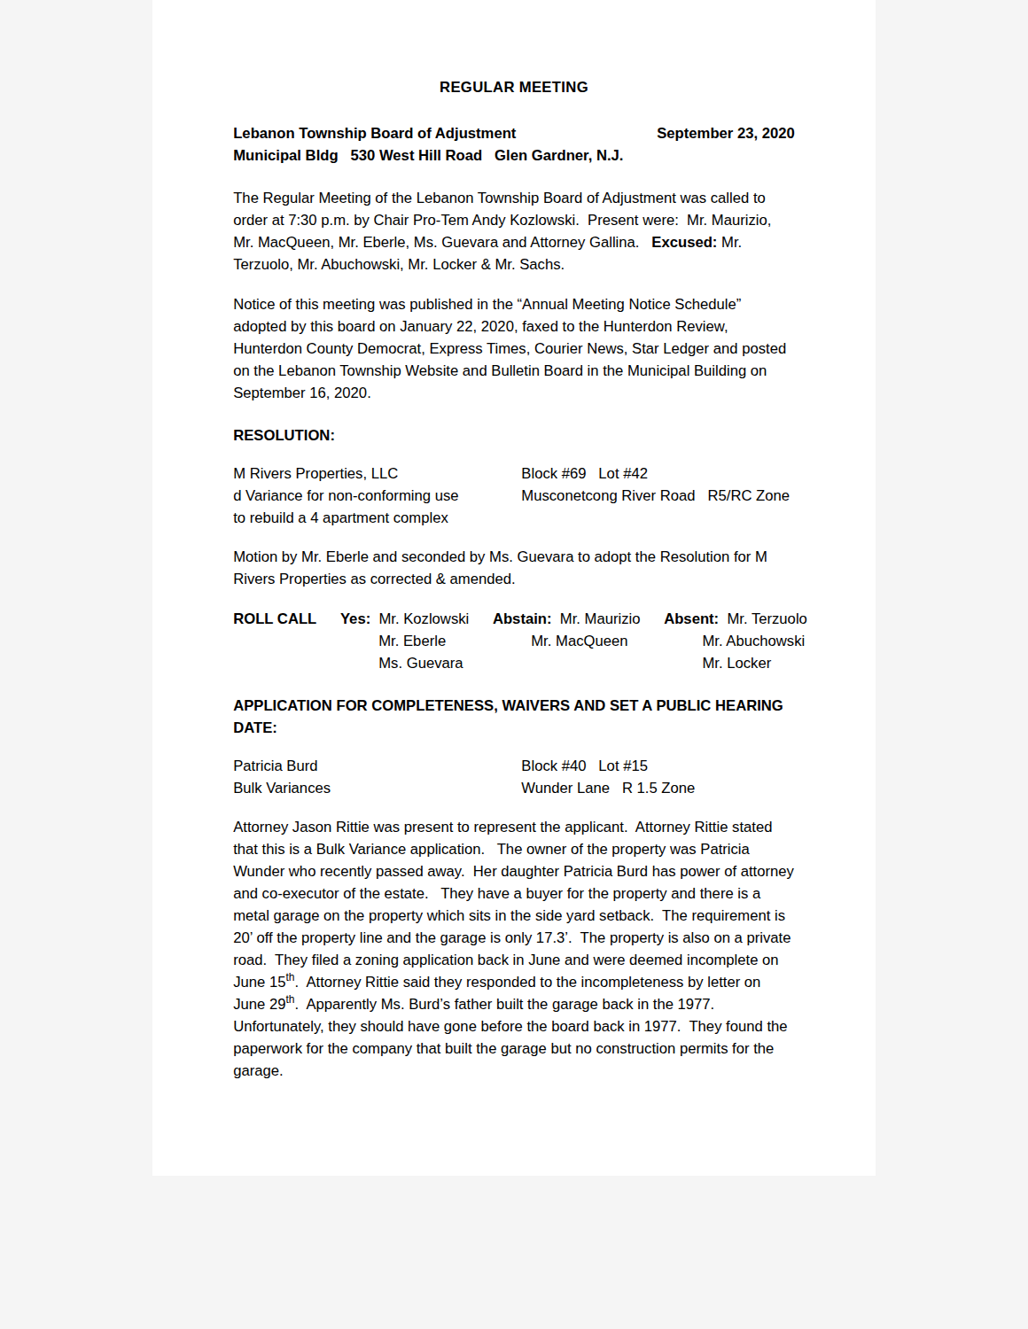REGULAR MEETING
Lebanon Township Board of Adjustment
September 23, 2020
Municipal Bldg 530 West Hill Road Glen Gardner, N.J.
The Regular Meeting of the Lebanon Township Board of Adjustment was called to order at 7:30 p.m. by Chair Pro-Tem Andy Kozlowski. Present were: Mr. Maurizio, Mr. MacQueen, Mr. Eberle, Ms. Guevara and Attorney Gallina. Excused: Mr. Terzuolo, Mr. Abuchowski, Mr. Locker & Mr. Sachs.
Notice of this meeting was published in the “Annual Meeting Notice Schedule” adopted by this board on January 22, 2020, faxed to the Hunterdon Review, Hunterdon County Democrat, Express Times, Courier News, Star Ledger and posted on the Lebanon Township Website and Bulletin Board in the Municipal Building on September 16, 2020.
RESOLUTION:
M Rivers Properties, LLC
Block #69 Lot #42
d Variance for non-conforming use
Musconetcong River Road R5/RC Zone
to rebuild a 4 apartment complex
Motion by Mr. Eberle and seconded by Ms. Guevara to adopt the Resolution for M Rivers Properties as corrected & amended.
ROLL CALL
Yes: Mr. Kozlowski
Abstain: Mr. Maurizio
Absent: Mr. Terzuolo
Mr. Eberle
Mr. MacQueen
Mr. Abuchowski
Ms. Guevara
Mr. Locker
APPLICATION FOR COMPLETENESS, WAIVERS AND SET A PUBLIC HEARING DATE:
Patricia Burd
Block #40 Lot #15
Bulk Variances
Wunder Lane R 1.5 Zone
Attorney Jason Rittie was present to represent the applicant. Attorney Rittie stated that this is a Bulk Variance application. The owner of the property was Patricia Wunder who recently passed away. Her daughter Patricia Burd has power of attorney and co-executor of the estate. They have a buyer for the property and there is a metal garage on the property which sits in the side yard setback. The requirement is 20’ off the property line and the garage is only 17.3’. The property is also on a private road. They filed a zoning application back in June and were deemed incomplete on June 15th. Attorney Rittie said they responded to the incompleteness by letter on June 29th. Apparently Ms. Burd’s father built the garage back in the 1977. Unfortunately, they should have gone before the board back in 1977. They found the paperwork for the company that built the garage but no construction permits for the garage.